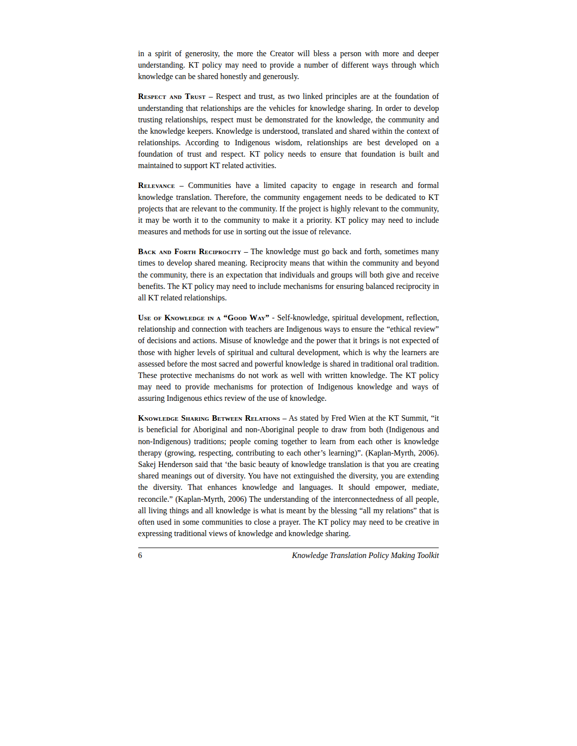in a spirit of generosity, the more the Creator will bless a person with more and deeper understanding. KT policy may need to provide a number of different ways through which knowledge can be shared honestly and generously.
Respect and Trust – Respect and trust, as two linked principles are at the foundation of understanding that relationships are the vehicles for knowledge sharing. In order to develop trusting relationships, respect must be demonstrated for the knowledge, the community and the knowledge keepers. Knowledge is understood, translated and shared within the context of relationships. According to Indigenous wisdom, relationships are best developed on a foundation of trust and respect. KT policy needs to ensure that foundation is built and maintained to support KT related activities.
Relevance – Communities have a limited capacity to engage in research and formal knowledge translation. Therefore, the community engagement needs to be dedicated to KT projects that are relevant to the community. If the project is highly relevant to the community, it may be worth it to the community to make it a priority. KT policy may need to include measures and methods for use in sorting out the issue of relevance.
Back and Forth Reciprocity – The knowledge must go back and forth, sometimes many times to develop shared meaning. Reciprocity means that within the community and beyond the community, there is an expectation that individuals and groups will both give and receive benefits. The KT policy may need to include mechanisms for ensuring balanced reciprocity in all KT related relationships.
Use of Knowledge in a “Good Way” - Self-knowledge, spiritual development, reflection, relationship and connection with teachers are Indigenous ways to ensure the “ethical review” of decisions and actions. Misuse of knowledge and the power that it brings is not expected of those with higher levels of spiritual and cultural development, which is why the learners are assessed before the most sacred and powerful knowledge is shared in traditional oral tradition. These protective mechanisms do not work as well with written knowledge. The KT policy may need to provide mechanisms for protection of Indigenous knowledge and ways of assuring Indigenous ethics review of the use of knowledge.
Knowledge Sharing Between Relations – As stated by Fred Wien at the KT Summit, “it is beneficial for Aboriginal and non-Aboriginal people to draw from both (Indigenous and non-Indigenous) traditions; people coming together to learn from each other is knowledge therapy (growing, respecting, contributing to each other’s learning)”. (Kaplan-Myrth, 2006). Sakej Henderson said that ‘the basic beauty of knowledge translation is that you are creating shared meanings out of diversity. You have not extinguished the diversity, you are extending the diversity. That enhances knowledge and languages. It should empower, mediate, reconcile.” (Kaplan-Myrth, 2006) The understanding of the interconnectedness of all people, all living things and all knowledge is what is meant by the blessing “all my relations” that is often used in some communities to close a prayer. The KT policy may need to be creative in expressing traditional views of knowledge and knowledge sharing.
6 Knowledge Translation Policy Making Toolkit